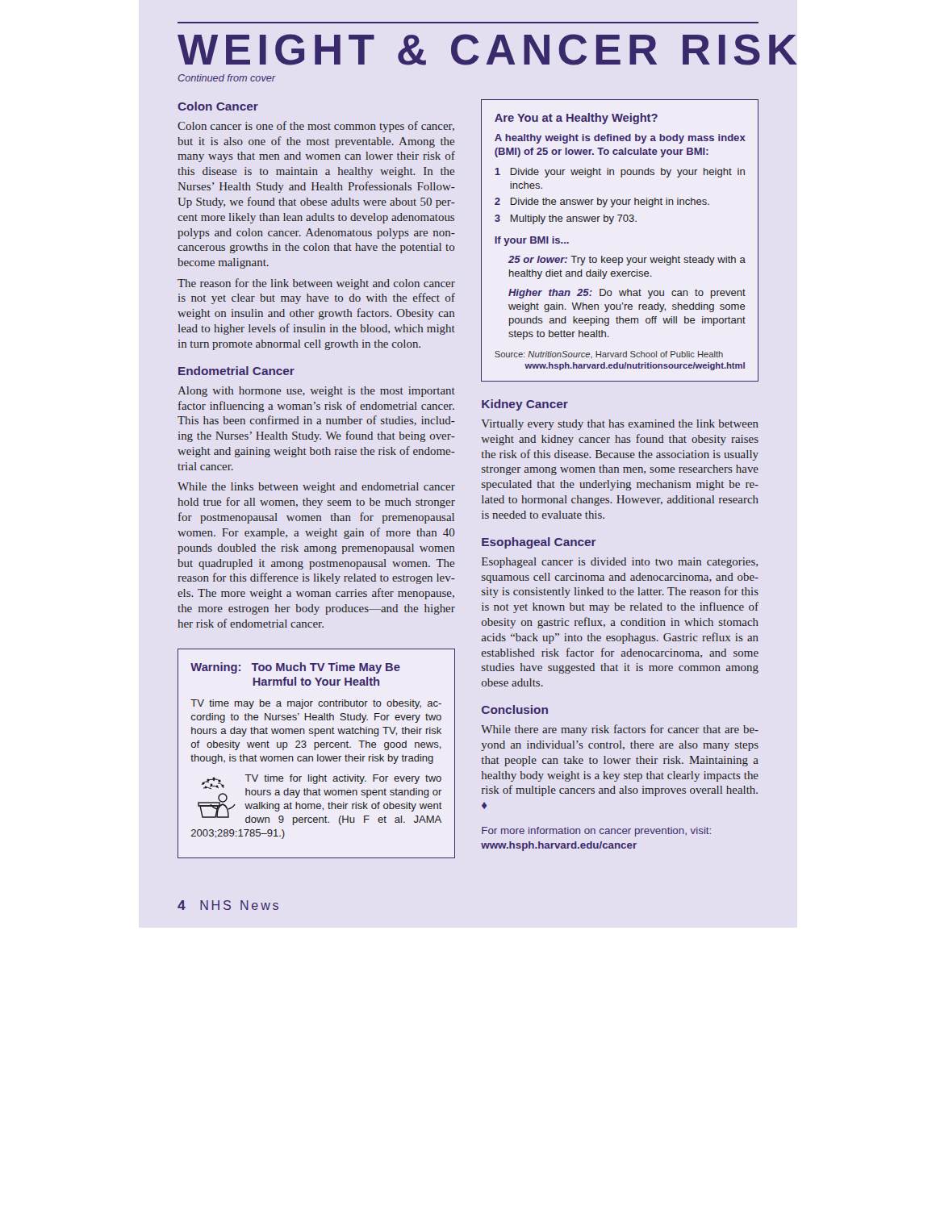WEIGHT & CANCER RISK
Continued from cover
Colon Cancer
Colon cancer is one of the most common types of cancer, but it is also one of the most preventable. Among the many ways that men and women can lower their risk of this disease is to maintain a healthy weight. In the Nurses’ Health Study and Health Professionals Follow-Up Study, we found that obese adults were about 50 percent more likely than lean adults to develop adenomatous polyps and colon cancer. Adenomatous polyps are noncancerous growths in the colon that have the potential to become malignant.
The reason for the link between weight and colon cancer is not yet clear but may have to do with the effect of weight on insulin and other growth factors. Obesity can lead to higher levels of insulin in the blood, which might in turn promote abnormal cell growth in the colon.
Endometrial Cancer
Along with hormone use, weight is the most important factor influencing a woman’s risk of endometrial cancer. This has been confirmed in a number of studies, including the Nurses’ Health Study. We found that being overweight and gaining weight both raise the risk of endometrial cancer.
While the links between weight and endometrial cancer hold true for all women, they seem to be much stronger for postmenopausal women than for premenopausal women. For example, a weight gain of more than 40 pounds doubled the risk among premenopausal women but quadrupled it among postmenopausal women. The reason for this difference is likely related to estrogen levels. The more weight a woman carries after menopause, the more estrogen her body produces—and the higher her risk of endometrial cancer.
Warning: Too Much TV Time May Be Harmful to Your Health
TV time may be a major contributor to obesity, according to the Nurses’ Health Study. For every two hours a day that women spent watching TV, their risk of obesity went up 23 percent. The good news, though, is that women can lower their risk by trading
TV time for light activity. For every two hours a day that women spent standing or walking at home, their risk of obesity went down 9 percent. (Hu F et al. JAMA 2003;289:1785–91.)
Are You at a Healthy Weight?
A healthy weight is defined by a body mass index (BMI) of 25 or lower. To calculate your BMI:
Divide your weight in pounds by your height in inches.
Divide the answer by your height in inches.
Multiply the answer by 703.
If your BMI is...
25 or lower: Try to keep your weight steady with a healthy diet and daily exercise.
Higher than 25: Do what you can to prevent weight gain. When you’re ready, shedding some pounds and keeping them off will be important steps to better health.
Source: NutritionSource, Harvard School of Public Health www.hsph.harvard.edu/nutritionsource/weight.html
Kidney Cancer
Virtually every study that has examined the link between weight and kidney cancer has found that obesity raises the risk of this disease. Because the association is usually stronger among women than men, some researchers have speculated that the underlying mechanism might be related to hormonal changes. However, additional research is needed to evaluate this.
Esophageal Cancer
Esophageal cancer is divided into two main categories, squamous cell carcinoma and adenocarcinoma, and obesity is consistently linked to the latter. The reason for this is not yet known but may be related to the influence of obesity on gastric reflux, a condition in which stomach acids “back up” into the esophagus. Gastric reflux is an established risk factor for adenocarcinoma, and some studies have suggested that it is more common among obese adults.
Conclusion
While there are many risk factors for cancer that are beyond an individual’s control, there are also many steps that people can take to lower their risk. Maintaining a healthy body weight is a key step that clearly impacts the risk of multiple cancers and also improves overall health. ♦
For more information on cancer prevention, visit:
www.hsph.harvard.edu/cancer
4 NHS News